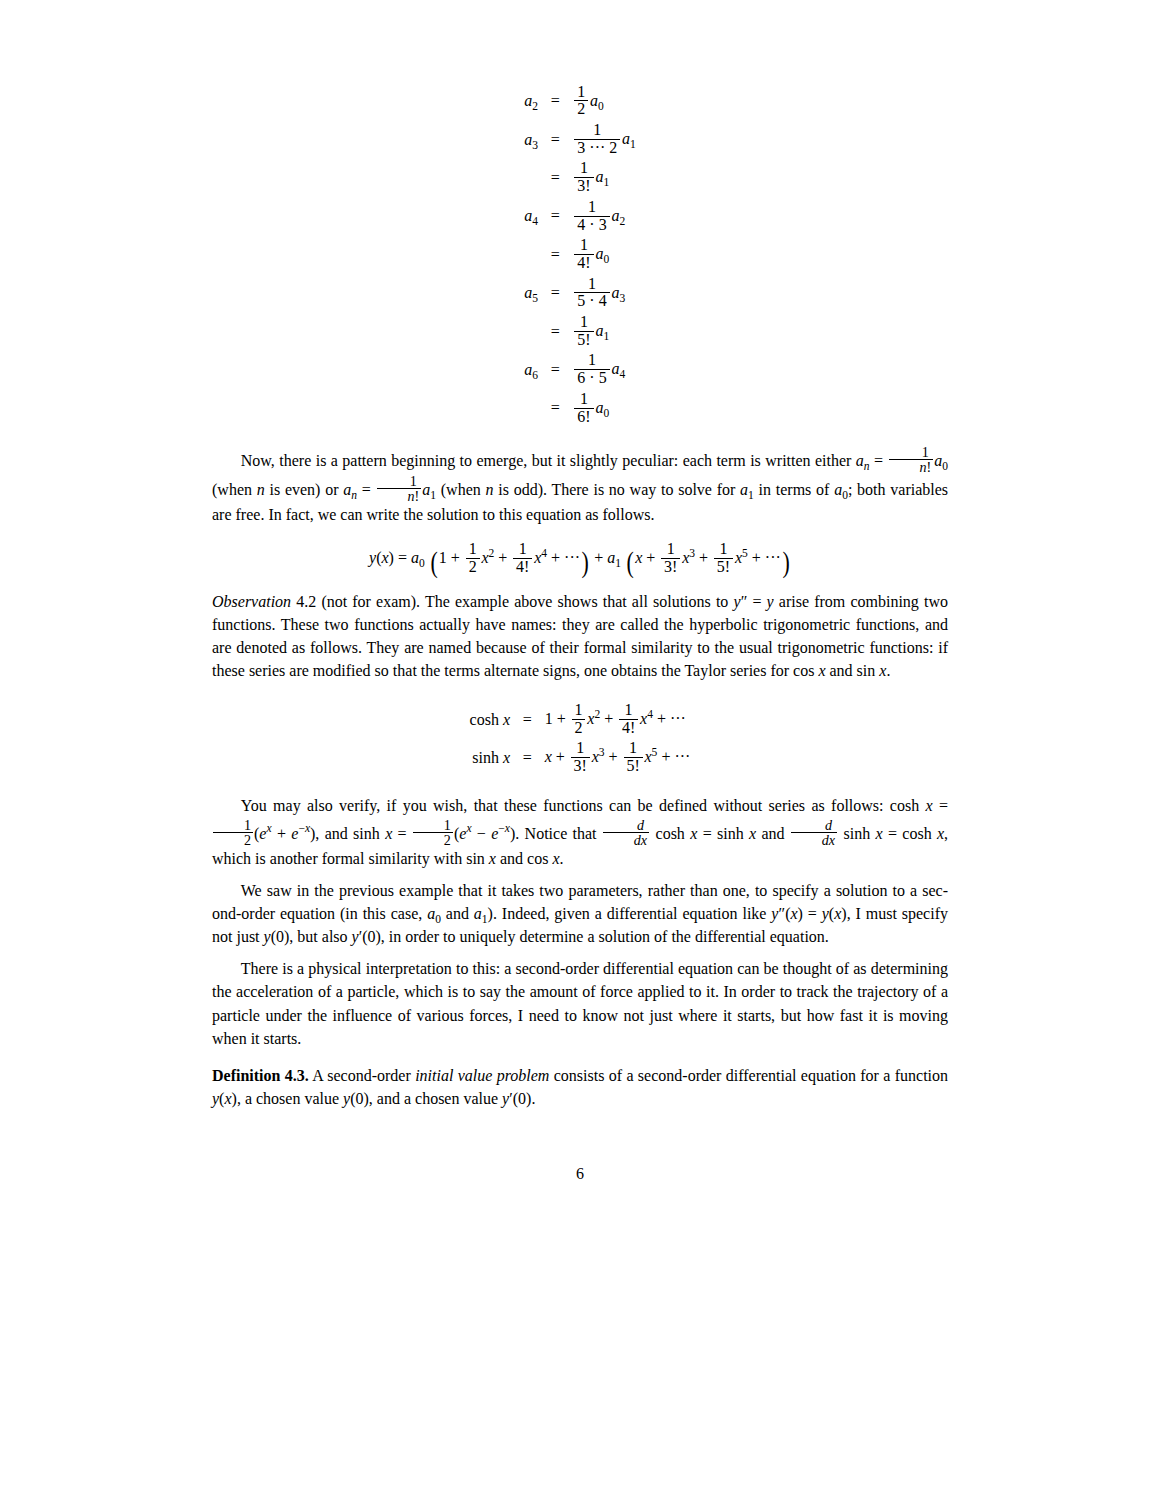| a 2 | = | 1 2 a 0 |
| a 3 | = | 1 3 ··· 2 a 1 |
| | = | 1 3! a 1 |
| a 4 | = | 1 4 · 3 a 2 |
| | = | 1 4! a 0 |
| a 5 | = | 1 5 · 4 a 3 |
| | = | 1 5! a 1 |
| a 6 | = | 1 6 · 5 a 4 |
| | = | 1 6! a 0 |
Now, there is a pattern beginning to emerge, but it slightly peculiar: each term is written either an = 1 n!a0 (when n is even) or an = 1 n!a1 (when n is odd). There is no way to solve for a1 in terms of a0; both variables are free. In fact, we can write the solution to this equation as follows.
y(x) = a0 (1 + 12 x2 + 14!x4 + ···) + a1 (x + 13!x3 + 15!x5 + ···)
Observation 4.2 (not for exam). The example above shows that all solutions to y″ = y arise from combining two functions. These two functions actually have names: they are called the hyperbolic trigonometric functions, and are denoted as follows. They are named because of their formal similarity to the usual trigonometric functions: if these series are modified so that the terms alternate signs, one obtains the Taylor series for cos x and sin x.
| cosh x | = | 1 + 1 2 x 2 + 1 4! x 4 + ··· |
| sinh x | = | x + 1 3! x 3 + 1 5! x 5 + ··· |
You may also verify, if you wish, that these functions can be defined without series as follows: cosh x = 12(ex + e−x), and sinh x = 12(ex − e−x). Notice that ddx cosh x = sinh x and ddx sinh x = cosh x, which is another formal similarity with sin x and cos x.
We saw in the previous example that it takes two parameters, rather than one, to specify a solution to a second-order equation (in this case, a0 and a1). Indeed, given a differential equation like y″(x) = y(x), I must specify not just y(0), but also y′(0), in order to uniquely determine a solution of the differential equation.
There is a physical interpretation to this: a second-order differential equation can be thought of as determining the acceleration of a particle, which is to say the amount of force applied to it. In order to track the trajectory of a particle under the influence of various forces, I need to know not just where it starts, but how fast it is moving when it starts.
Definition 4.3. A second-order initial value problem consists of a second-order differential equation for a function y(x), a chosen value y(0), and a chosen value y′(0).
6